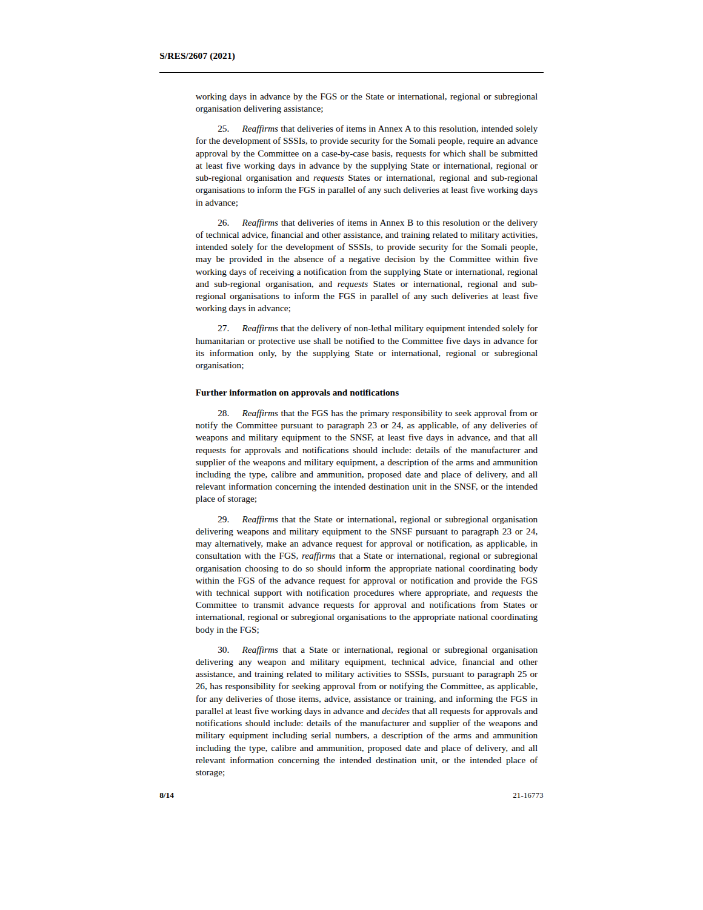S/RES/2607 (2021)
working days in advance by the FGS or the State or international, regional or subregional organisation delivering assistance;
25. Reaffirms that deliveries of items in Annex A to this resolution, intended solely for the development of SSSIs, to provide security for the Somali people, require an advance approval by the Committee on a case-by-case basis, requests for which shall be submitted at least five working days in advance by the supplying State or international, regional or sub-regional organisation and requests States or international, regional and sub-regional organisations to inform the FGS in parallel of any such deliveries at least five working days in advance;
26. Reaffirms that deliveries of items in Annex B to this resolution or the delivery of technical advice, financial and other assistance, and training related to military activities, intended solely for the development of SSSIs, to provide security for the Somali people, may be provided in the absence of a negative decision by the Committee within five working days of receiving a notification from the supplying State or international, regional and sub-regional organisation, and requests States or international, regional and sub-regional organisations to inform the FGS in parallel of any such deliveries at least five working days in advance;
27. Reaffirms that the delivery of non-lethal military equipment intended solely for humanitarian or protective use shall be notified to the Committee five days in advance for its information only, by the supplying State or international, regional or subregional organisation;
Further information on approvals and notifications
28. Reaffirms that the FGS has the primary responsibility to seek approval from or notify the Committee pursuant to paragraph 23 or 24, as applicable, of any deliveries of weapons and military equipment to the SNSF, at least five days in advance, and that all requests for approvals and notifications should include: details of the manufacturer and supplier of the weapons and military equipment, a description of the arms and ammunition including the type, calibre and ammunition, proposed date and place of delivery, and all relevant information concerning the intended destination unit in the SNSF, or the intended place of storage;
29. Reaffirms that the State or international, regional or subregional organisation delivering weapons and military equipment to the SNSF pursuant to paragraph 23 or 24, may alternatively, make an advance request for approval or notification, as applicable, in consultation with the FGS, reaffirms that a State or international, regional or subregional organisation choosing to do so should inform the appropriate national coordinating body within the FGS of the advance request for approval or notification and provide the FGS with technical support with notification procedures where appropriate, and requests the Committee to transmit advance requests for approval and notifications from States or international, regional or subregional organisations to the appropriate national coordinating body in the FGS;
30. Reaffirms that a State or international, regional or subregional organisation delivering any weapon and military equipment, technical advice, financial and other assistance, and training related to military activities to SSSIs, pursuant to paragraph 25 or 26, has responsibility for seeking approval from or notifying the Committee, as applicable, for any deliveries of those items, advice, assistance or training, and informing the FGS in parallel at least five working days in advance and decides that all requests for approvals and notifications should include: details of the manufacturer and supplier of the weapons and military equipment including serial numbers, a description of the arms and ammunition including the type, calibre and ammunition, proposed date and place of delivery, and all relevant information concerning the intended destination unit, or the intended place of storage;
8/14 21-16773